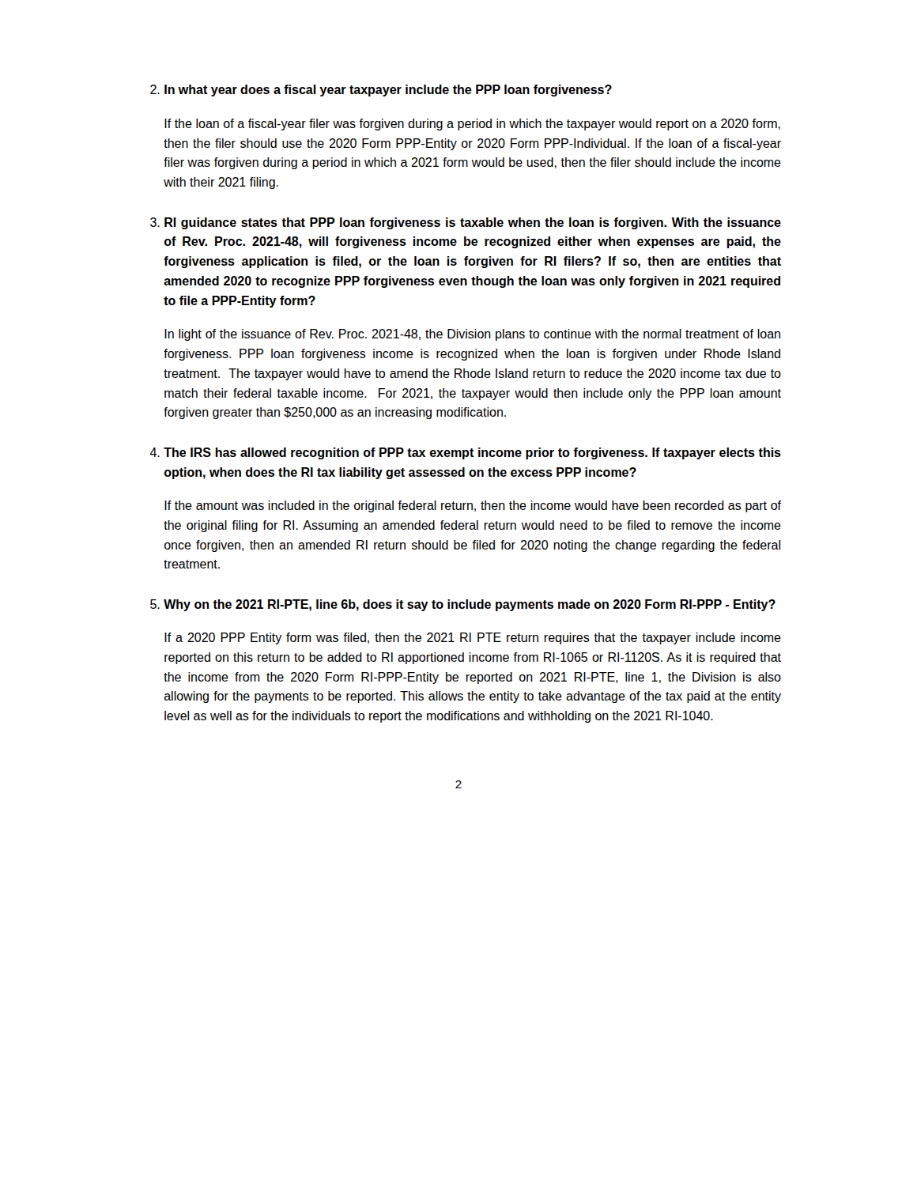In what year does a fiscal year taxpayer include the PPP loan forgiveness?
If the loan of a fiscal-year filer was forgiven during a period in which the taxpayer would report on a 2020 form, then the filer should use the 2020 Form PPP-Entity or 2020 Form PPP-Individual. If the loan of a fiscal-year filer was forgiven during a period in which a 2021 form would be used, then the filer should include the income with their 2021 filing.
RI guidance states that PPP loan forgiveness is taxable when the loan is forgiven. With the issuance of Rev. Proc. 2021-48, will forgiveness income be recognized either when expenses are paid, the forgiveness application is filed, or the loan is forgiven for RI filers? If so, then are entities that amended 2020 to recognize PPP forgiveness even though the loan was only forgiven in 2021 required to file a PPP-Entity form?
In light of the issuance of Rev. Proc. 2021-48, the Division plans to continue with the normal treatment of loan forgiveness. PPP loan forgiveness income is recognized when the loan is forgiven under Rhode Island treatment. The taxpayer would have to amend the Rhode Island return to reduce the 2020 income tax due to match their federal taxable income. For 2021, the taxpayer would then include only the PPP loan amount forgiven greater than $250,000 as an increasing modification.
The IRS has allowed recognition of PPP tax exempt income prior to forgiveness. If taxpayer elects this option, when does the RI tax liability get assessed on the excess PPP income?
If the amount was included in the original federal return, then the income would have been recorded as part of the original filing for RI. Assuming an amended federal return would need to be filed to remove the income once forgiven, then an amended RI return should be filed for 2020 noting the change regarding the federal treatment.
Why on the 2021 RI-PTE, line 6b, does it say to include payments made on 2020 Form RI-PPP - Entity?
If a 2020 PPP Entity form was filed, then the 2021 RI PTE return requires that the taxpayer include income reported on this return to be added to RI apportioned income from RI-1065 or RI-1120S. As it is required that the income from the 2020 Form RI-PPP-Entity be reported on 2021 RI-PTE, line 1, the Division is also allowing for the payments to be reported. This allows the entity to take advantage of the tax paid at the entity level as well as for the individuals to report the modifications and withholding on the 2021 RI-1040.
2